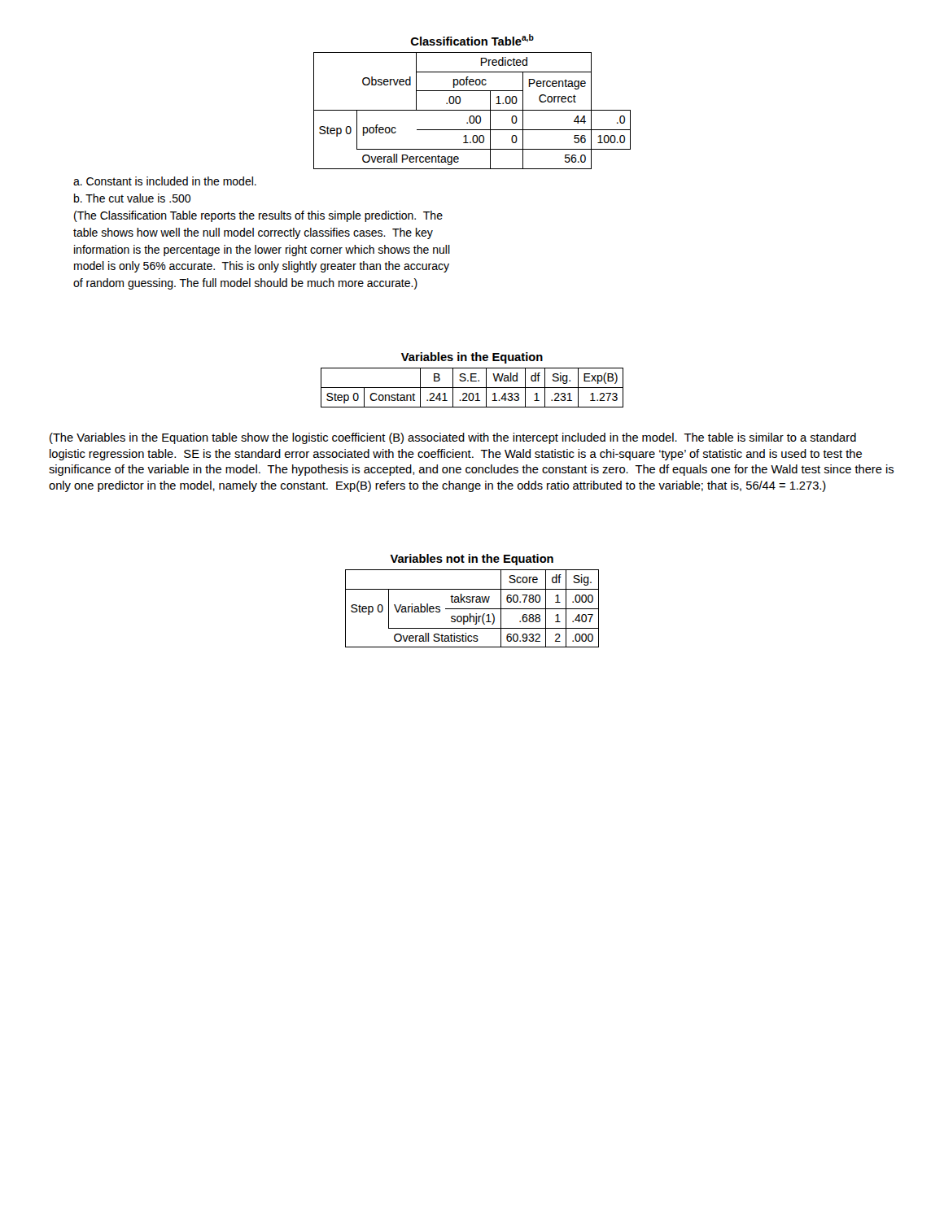Classification Tablea,b
| | Observed | Predicted |
| pofeoc | Percentage Correct |
| .00 | 1.00 |
| Step 0 | pofeoc | .00 | 0 | 44 | .0 |
| 1.00 | 0 | 56 | 100.0 |
| | Overall Percentage | | 56.0 |
a. Constant is included in the model.
b. The cut value is .500
(The Classification Table reports the results of this simple prediction. The
table shows how well the null model correctly classifies cases. The key
information is the percentage in the lower right corner which shows the null
model is only 56% accurate. This is only slightly greater than the accuracy
of random guessing. The full model should be much more accurate.)
Variables in the Equation
| | | B | S.E. | Wald | df | Sig. | Exp(B) |
| Step 0 | Constant | .241 | .201 | 1.433 | 1 | .231 | 1.273 |
(The Variables in the Equation table show the logistic coefficient (B) associated with the intercept included in the model. The table is similar to a standard logistic regression table. SE is the standard error associated with the coefficient. The Wald statistic is a chi-square ‘type’ of statistic and is used to test the significance of the variable in the model. The hypothesis is accepted, and one concludes the constant is zero. The df equals one for the Wald test since there is only one predictor in the model, namely the constant. Exp(B) refers to the change in the odds ratio attributed to the variable; that is, 56/44 = 1.273.)
Variables not in the Equation
| | | | Score | df | Sig. |
| Step 0 | Variables | taksraw | 60.780 | 1 | .000 |
| sophjr(1) | .688 | 1 | .407 |
| | Overall Statistics | 60.932 | 2 | .000 |